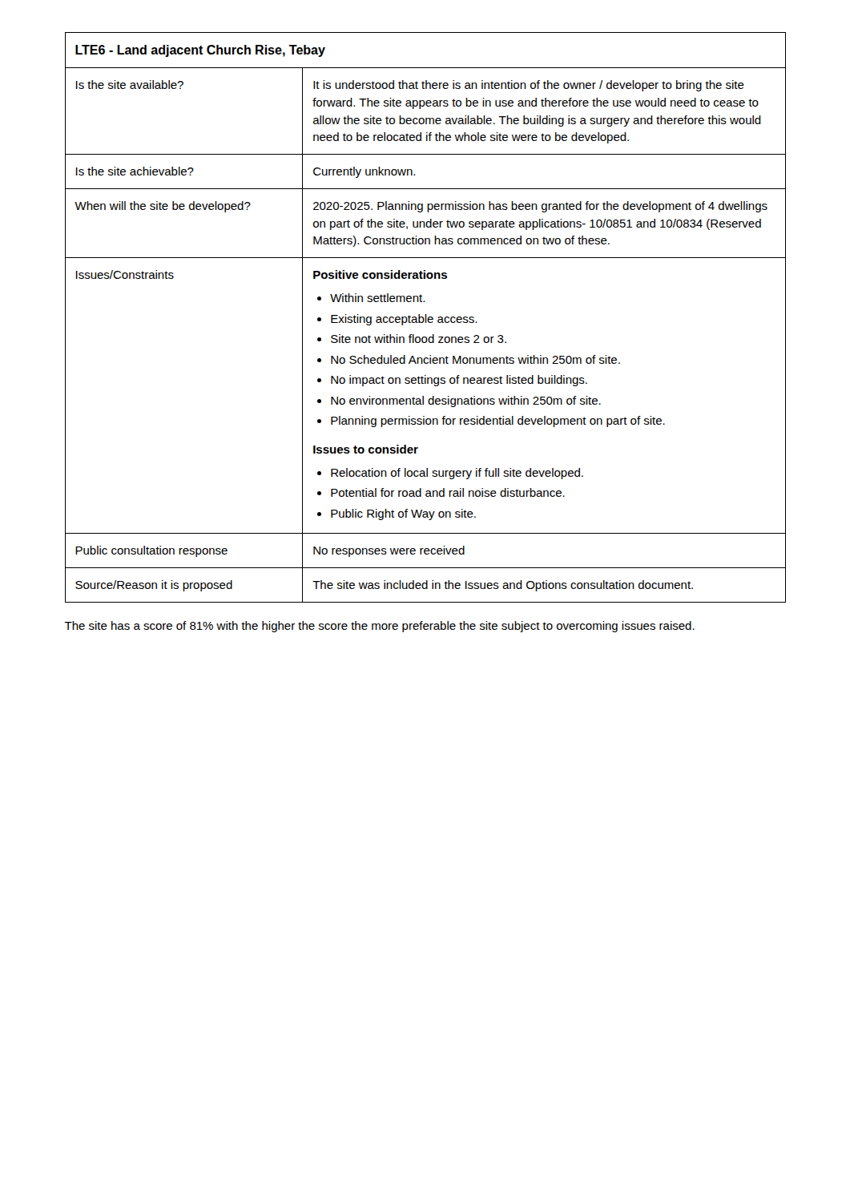LTE6 - Land adjacent Church Rise, Tebay
| Is the site available? | It is understood that there is an intention of the owner / developer to bring the site forward. The site appears to be in use and therefore the use would need to cease to allow the site to become available. The building is a surgery and therefore this would need to be relocated if the whole site were to be developed. |
| Is the site achievable? | Currently unknown. |
| When will the site be developed? | 2020-2025. Planning permission has been granted for the development of 4 dwellings on part of the site, under two separate applications- 10/0851 and 10/0834 (Reserved Matters). Construction has commenced on two of these. |
| Issues/Constraints | Positive considerations Within settlement. Existing acceptable access. Site not within flood zones 2 or 3. No Scheduled Ancient Monuments within 250m of site. No impact on settings of nearest listed buildings. No environmental designations within 250m of site. Planning permission for residential development on part of site. Issues to consider Relocation of local surgery if full site developed. Potential for road and rail noise disturbance. Public Right of Way on site. |
| Public consultation response | No responses were received |
| Source/Reason it is proposed | The site was included in the Issues and Options consultation document. |
The site has a score of 81% with the higher the score the more preferable the site subject to overcoming issues raised.